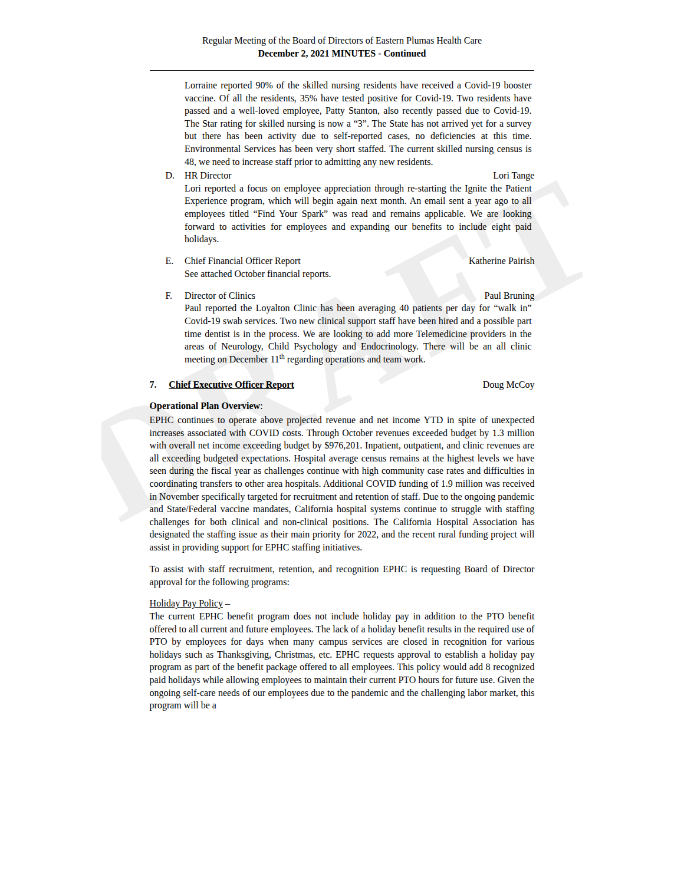DRAFT
Regular Meeting of the Board of Directors of Eastern Plumas Health Care
December 2, 2021 MINUTES - Continued
Lorraine reported 90% of the skilled nursing residents have received a Covid-19 booster vaccine. Of all the residents, 35% have tested positive for Covid-19. Two residents have passed and a well-loved employee, Patty Stanton, also recently passed due to Covid-19. The Star rating for skilled nursing is now a “3”. The State has not arrived yet for a survey but there has been activity due to self-reported cases, no deficiencies at this time. Environmental Services has been very short staffed. The current skilled nursing census is 48, we need to increase staff prior to admitting any new residents.
D. HR Director Lori Tange
Lori reported a focus on employee appreciation through re-starting the Ignite the Patient Experience program, which will begin again next month. An email sent a year ago to all employees titled “Find Your Spark” was read and remains applicable. We are looking forward to activities for employees and expanding our benefits to include eight paid holidays.
E. Chief Financial Officer Report Katherine Pairish
See attached October financial reports.
F. Director of Clinics Paul Bruning
Paul reported the Loyalton Clinic has been averaging 40 patients per day for “walk in” Covid-19 swab services. Two new clinical support staff have been hired and a possible part time dentist is in the process. We are looking to add more Telemedicine providers in the areas of Neurology, Child Psychology and Endocrinology. There will be an all clinic meeting on December 11th regarding operations and team work.
7. Chief Executive Officer Report Doug McCoy
Operational Plan Overview:
EPHC continues to operate above projected revenue and net income YTD in spite of unexpected increases associated with COVID costs. Through October revenues exceeded budget by 1.3 million with overall net income exceeding budget by $976,201. Inpatient, outpatient, and clinic revenues are all exceeding budgeted expectations. Hospital average census remains at the highest levels we have seen during the fiscal year as challenges continue with high community case rates and difficulties in coordinating transfers to other area hospitals. Additional COVID funding of 1.9 million was received in November specifically targeted for recruitment and retention of staff. Due to the ongoing pandemic and State/Federal vaccine mandates, California hospital systems continue to struggle with staffing challenges for both clinical and non-clinical positions. The California Hospital Association has designated the staffing issue as their main priority for 2022, and the recent rural funding project will assist in providing support for EPHC staffing initiatives.
To assist with staff recruitment, retention, and recognition EPHC is requesting Board of Director approval for the following programs:
Holiday Pay Policy –
The current EPHC benefit program does not include holiday pay in addition to the PTO benefit offered to all current and future employees. The lack of a holiday benefit results in the required use of PTO by employees for days when many campus services are closed in recognition for various holidays such as Thanksgiving, Christmas, etc. EPHC requests approval to establish a holiday pay program as part of the benefit package offered to all employees. This policy would add 8 recognized paid holidays while allowing employees to maintain their current PTO hours for future use. Given the ongoing self-care needs of our employees due to the pandemic and the challenging labor market, this program will be a